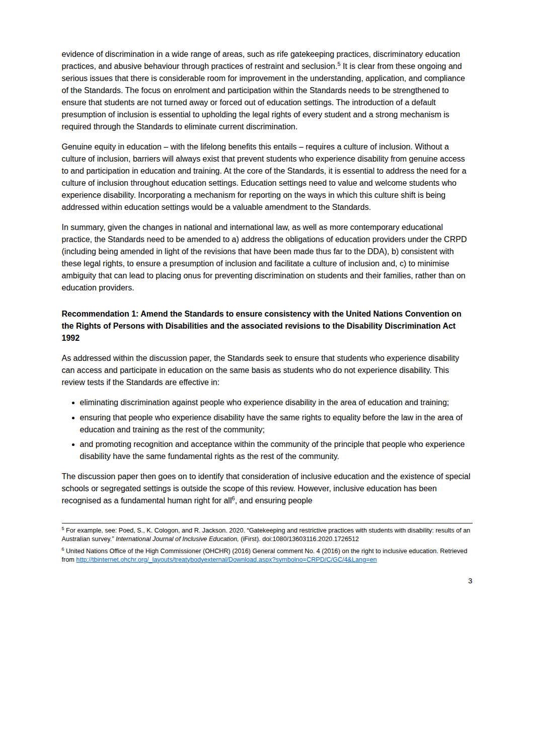evidence of discrimination in a wide range of areas, such as rife gatekeeping practices, discriminatory education practices, and abusive behaviour through practices of restraint and seclusion.5 It is clear from these ongoing and serious issues that there is considerable room for improvement in the understanding, application, and compliance of the Standards. The focus on enrolment and participation within the Standards needs to be strengthened to ensure that students are not turned away or forced out of education settings. The introduction of a default presumption of inclusion is essential to upholding the legal rights of every student and a strong mechanism is required through the Standards to eliminate current discrimination.
Genuine equity in education – with the lifelong benefits this entails – requires a culture of inclusion. Without a culture of inclusion, barriers will always exist that prevent students who experience disability from genuine access to and participation in education and training. At the core of the Standards, it is essential to address the need for a culture of inclusion throughout education settings. Education settings need to value and welcome students who experience disability. Incorporating a mechanism for reporting on the ways in which this culture shift is being addressed within education settings would be a valuable amendment to the Standards.
In summary, given the changes in national and international law, as well as more contemporary educational practice, the Standards need to be amended to a) address the obligations of education providers under the CRPD (including being amended in light of the revisions that have been made thus far to the DDA), b) consistent with these legal rights, to ensure a presumption of inclusion and facilitate a culture of inclusion and, c) to minimise ambiguity that can lead to placing onus for preventing discrimination on students and their families, rather than on education providers.
Recommendation 1: Amend the Standards to ensure consistency with the United Nations Convention on the Rights of Persons with Disabilities and the associated revisions to the Disability Discrimination Act 1992
As addressed within the discussion paper, the Standards seek to ensure that students who experience disability can access and participate in education on the same basis as students who do not experience disability. This review tests if the Standards are effective in:
eliminating discrimination against people who experience disability in the area of education and training;
ensuring that people who experience disability have the same rights to equality before the law in the area of education and training as the rest of the community;
and promoting recognition and acceptance within the community of the principle that people who experience disability have the same fundamental rights as the rest of the community.
The discussion paper then goes on to identify that consideration of inclusive education and the existence of special schools or segregated settings is outside the scope of this review. However, inclusive education has been recognised as a fundamental human right for all6, and ensuring people
5 For example, see: Poed, S., K. Cologon, and R. Jackson. 2020. “Gatekeeping and restrictive practices with students with disability: results of an Australian survey.” International Journal of Inclusive Education, (iFirst). doi:1080/13603116.2020.1726512
6 United Nations Office of the High Commissioner (OHCHR) (2016) General comment No. 4 (2016) on the right to inclusive education. Retrieved from http://tbinternet.ohchr.org/_layouts/treatybodyexternal/Download.aspx?symbolno=CRPD/C/GC/4&Lang=en
3